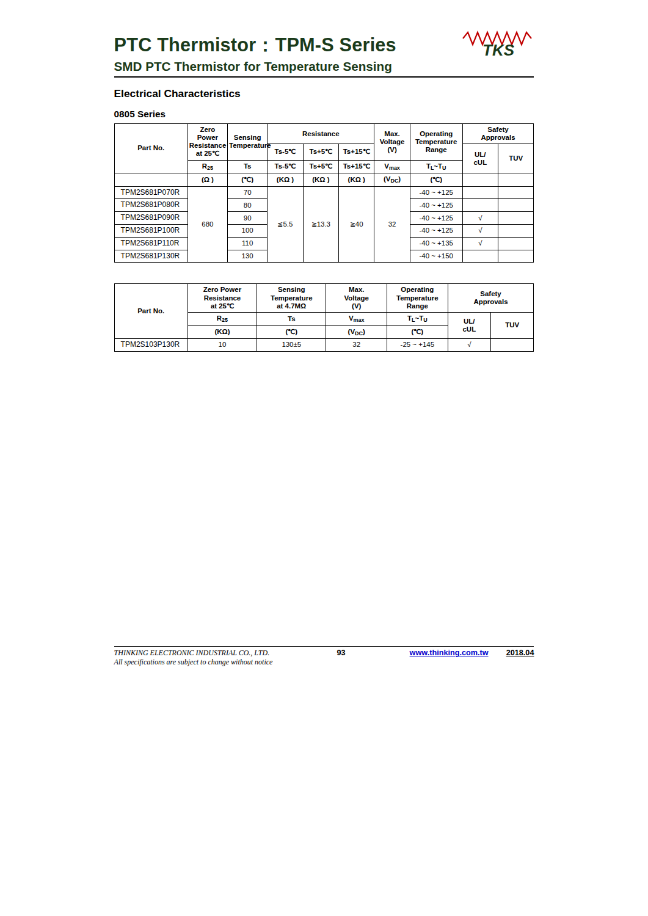TKS
PTC Thermistor：TPM-S Series
SMD PTC Thermistor for Temperature Sensing
Electrical Characteristics
0805 Series
| Part No. | Zero Power Resistance at 25℃ | Sensing Temperature | Resistance | Max. Voltage (V) | Operating Temperature Range | Safety Approvals |
| --- | --- | --- | --- | --- | --- | --- |
| Ts-5℃ | Ts+5℃ | Ts+15℃ | UL/ cUL | TUV |
| R 25 | Ts | Ts-5℃ | Ts+5℃ | Ts+15℃ | V max | T L ~T U |
| | (Ω ) | (℃) | (KΩ ) | (KΩ ) | (KΩ ) | (V DC ) | (℃) | | |
| TPM2S681P070R | 680 | 70 | ≦5.5 | ≧13.3 | ≧40 | 32 | -40 ~ +125 | | |
| TPM2S681P080R | 80 | -40 ~ +125 | | |
| TPM2S681P090R | 90 | -40 ~ +125 | √ | |
| TPM2S681P100R | 100 | -40 ~ +125 | √ | |
| TPM2S681P110R | 110 | -40 ~ +135 | √ | |
| TPM2S681P130R | 130 | -40 ~ +150 | | |
| Part No. | Zero Power Resistance at 25℃ | Sensing Temperature at 4.7MΩ | Max. Voltage (V) | Operating Temperature Range | Safety Approvals |
| --- | --- | --- | --- | --- | --- |
| R 25 | Ts | V max | T L ~T U | UL/ cUL | TUV |
| (KΩ) | (℃) | (V DC ) | (℃) |
| TPM2S103P130R | 10 | 130±5 | 32 | -25 ~ +145 | √ | |
THINKING ELECTRONIC INDUSTRIAL CO., LTD.
All specifications are subject to change without notice
93
www.thinking.com.tw 2018.04